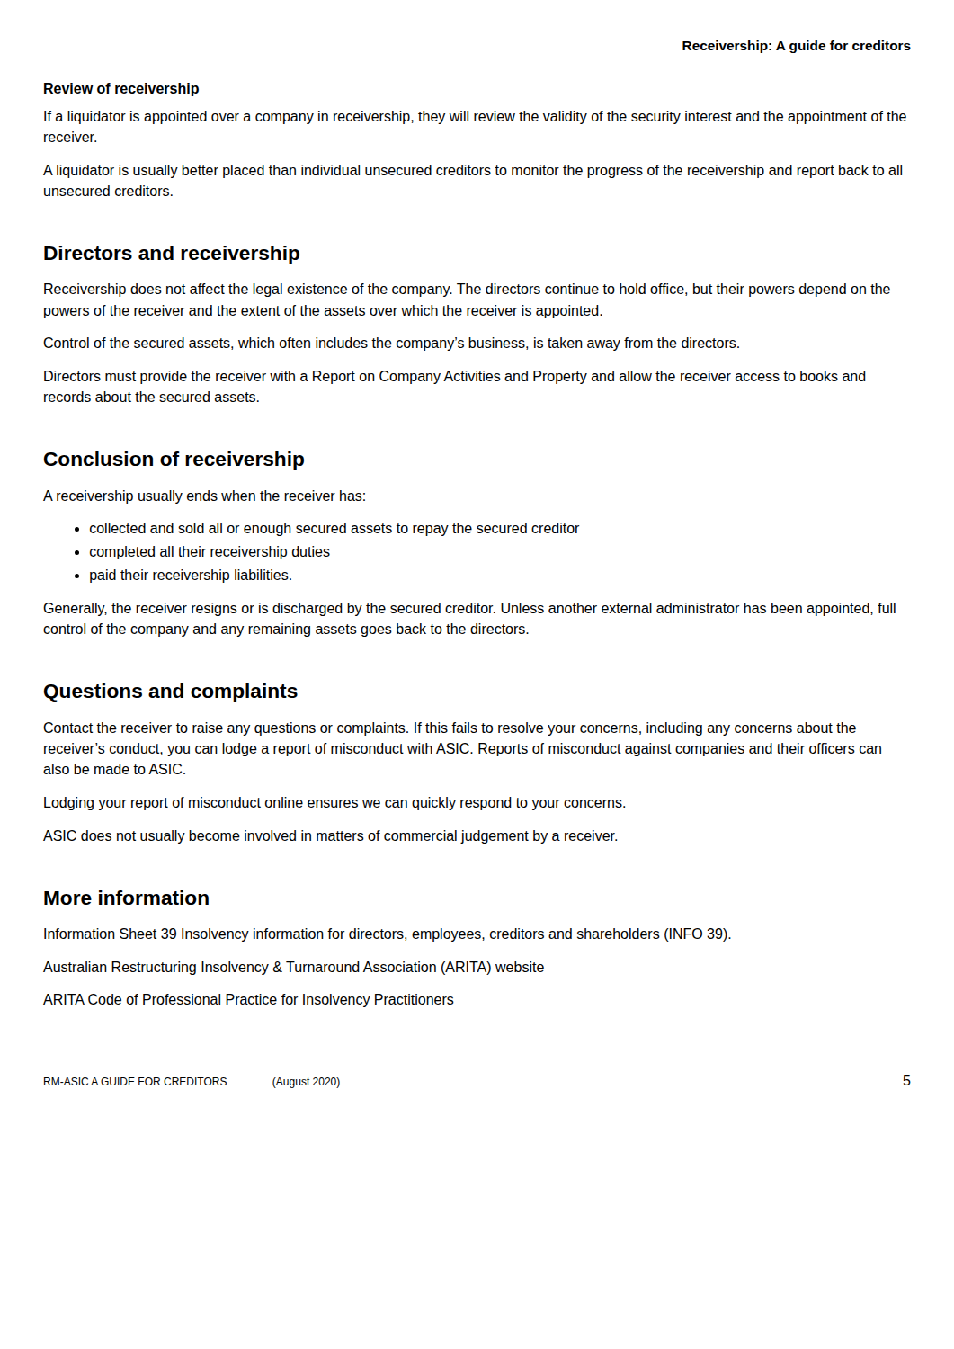Receivership: A guide for creditors
Review of receivership
If a liquidator is appointed over a company in receivership, they will review the validity of the security interest and the appointment of the receiver.
A liquidator is usually better placed than individual unsecured creditors to monitor the progress of the receivership and report back to all unsecured creditors.
Directors and receivership
Receivership does not affect the legal existence of the company. The directors continue to hold office, but their powers depend on the powers of the receiver and the extent of the assets over which the receiver is appointed.
Control of the secured assets, which often includes the company’s business, is taken away from the directors.
Directors must provide the receiver with a Report on Company Activities and Property and allow the receiver access to books and records about the secured assets.
Conclusion of receivership
A receivership usually ends when the receiver has:
collected and sold all or enough secured assets to repay the secured creditor
completed all their receivership duties
paid their receivership liabilities.
Generally, the receiver resigns or is discharged by the secured creditor. Unless another external administrator has been appointed, full control of the company and any remaining assets goes back to the directors.
Questions and complaints
Contact the receiver to raise any questions or complaints. If this fails to resolve your concerns, including any concerns about the receiver’s conduct, you can lodge a report of misconduct with ASIC. Reports of misconduct against companies and their officers can also be made to ASIC.
Lodging your report of misconduct online ensures we can quickly respond to your concerns.
ASIC does not usually become involved in matters of commercial judgement by a receiver.
More information
Information Sheet 39 Insolvency information for directors, employees, creditors and shareholders (INFO 39).
Australian Restructuring Insolvency & Turnaround Association (ARITA) website
ARITA Code of Professional Practice for Insolvency Practitioners
RM-ASIC A GUIDE FOR CREDITORS (August 2020) 5